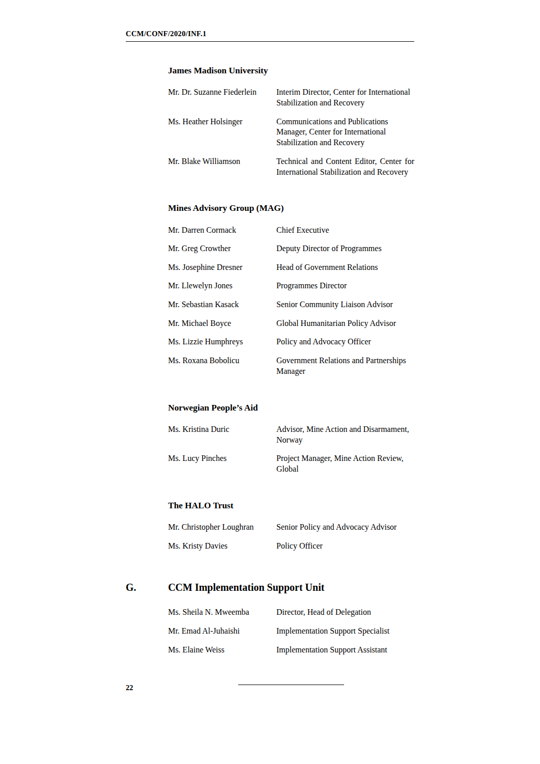CCM/CONF/2020/INF.1
James Madison University
| Mr. Dr. Suzanne Fiederlein | Interim Director, Center for International Stabilization and Recovery |
| Ms. Heather Holsinger | Communications and Publications Manager, Center for International Stabilization and Recovery |
| Mr. Blake Williamson | Technical and Content Editor, Center for International Stabilization and Recovery |
Mines Advisory Group (MAG)
| Mr. Darren Cormack | Chief Executive |
| Mr. Greg Crowther | Deputy Director of Programmes |
| Ms. Josephine Dresner | Head of Government Relations |
| Mr. Llewelyn Jones | Programmes Director |
| Mr. Sebastian Kasack | Senior Community Liaison Advisor |
| Mr. Michael Boyce | Global Humanitarian Policy Advisor |
| Ms. Lizzie Humphreys | Policy and Advocacy Officer |
| Ms. Roxana Bobolicu | Government Relations and Partnerships Manager |
Norwegian People’s Aid
| Ms. Kristina Duric | Advisor, Mine Action and Disarmament, Norway |
| Ms. Lucy Pinches | Project Manager, Mine Action Review, Global |
The HALO Trust
| Mr. Christopher Loughran | Senior Policy and Advocacy Advisor |
| Ms. Kristy Davies | Policy Officer |
G. CCM Implementation Support Unit
| Ms. Sheila N. Mweemba | Director, Head of Delegation |
| Mr. Emad Al-Juhaishi | Implementation Support Specialist |
| Ms. Elaine Weiss | Implementation Support Assistant |
22